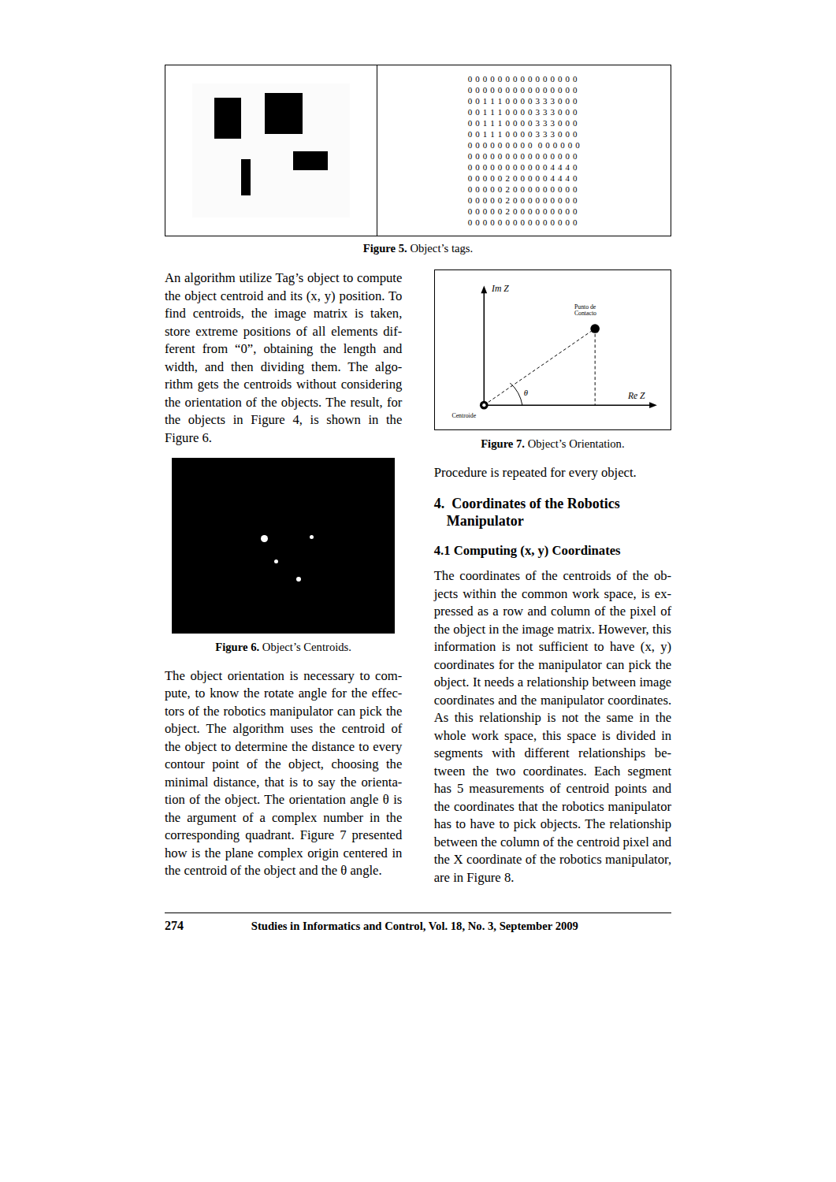0 0 0 0 0 0 0 0 0 0 0 0 0 0 0 0 0 0 0 0 0 0 0 0 0 0 0 0 0 0 0 0 1 1 1 0 0 0 0 3 3 3 0 0 0 0 0 1 1 1 0 0 0 0 3 3 3 0 0 0 0 0 1 1 1 0 0 0 0 3 3 3 0 0 0 0 0 1 1 1 0 0 0 0 3 3 3 0 0 0 0 0 0 0 0 0 0 0 0 0 0 0 0 0 0 0 0 0 0 0 0 0 0 0 0 0 0 0 0 0 0 0 0 0 0 0 0 0 0 0 0 4 4 4 0 0 0 0 0 0 2 0 0 0 0 0 4 4 4 0 0 0 0 0 0 2 0 0 0 0 0 0 0 0 0 0 0 0 0 0 2 0 0 0 0 0 0 0 0 0 0 0 0 0 0 2 0 0 0 0 0 0 0 0 0 0 0 0 0 0 0 0 0 0 0 0 0 0 0 0
Figure 5. Object’s tags.
An algorithm utilize Tag’s object to compute the object centroid and its (x, y) position. To find centroids, the image matrix is taken, store extreme positions of all elements different from “0”, obtaining the length and width, and then dividing them. The algorithm gets the centroids without considering the orientation of the objects. The result, for the objects in Figure 4, is shown in the Figure 6.
Figure 6. Object’s Centroids.
The object orientation is necessary to compute, to know the rotate angle for the effectors of the robotics manipulator can pick the object. The algorithm uses the centroid of the object to determine the distance to every contour point of the object, choosing the minimal distance, that is to say the orientation of the object. The orientation angle θ is the argument of a complex number in the corresponding quadrant. Figure 7 presented how is the plane complex origin centered in the centroid of the object and the θ angle.
Im Z Re Z Punto de Contacto Centroide θ
Figure 7. Object’s Orientation.
Procedure is repeated for every object.
4. Coordinates of the Robotics Manipulator
4.1 Computing (x, y) Coordinates
The coordinates of the centroids of the objects within the common work space, is expressed as a row and column of the pixel of the object in the image matrix. However, this information is not sufficient to have (x, y) coordinates for the manipulator can pick the object. It needs a relationship between image coordinates and the manipulator coordinates. As this relationship is not the same in the whole work space, this space is divided in segments with different relationships between the two coordinates. Each segment has 5 measurements of centroid points and the coordinates that the robotics manipulator has to have to pick objects. The relationship between the column of the centroid pixel and the X coordinate of the robotics manipulator, are in Figure 8.
274
Studies in Informatics and Control, Vol. 18, No. 3, September 2009